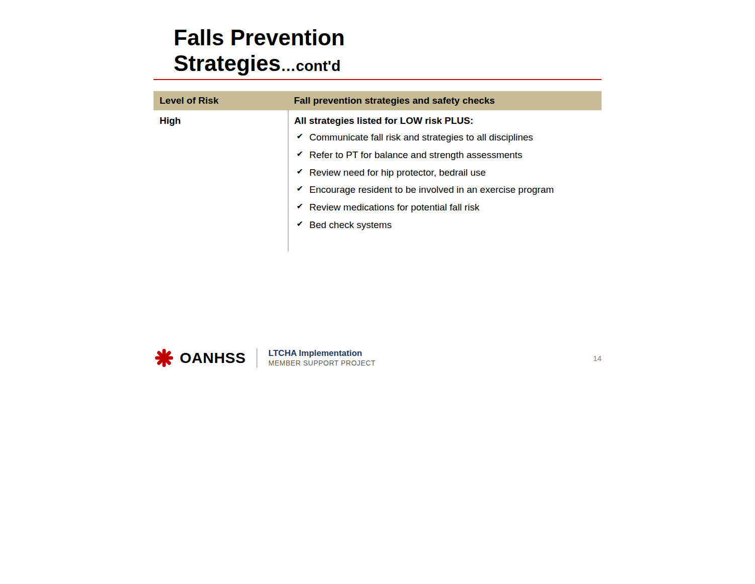Falls Prevention
Strategies…cont'd
| Level of Risk | Fall prevention strategies and safety checks |
| --- | --- |
| High | All strategies listed for LOW risk PLUS: Communicate fall risk and strategies to all disciplines Refer to PT for balance and strength assessments Review need for hip protector, bedrail use Encourage resident to be involved in an exercise program Review medications for potential fall risk Bed check systems |
OANHSS
LTCHA Implementation
MEMBER SUPPORT PROJECT
14